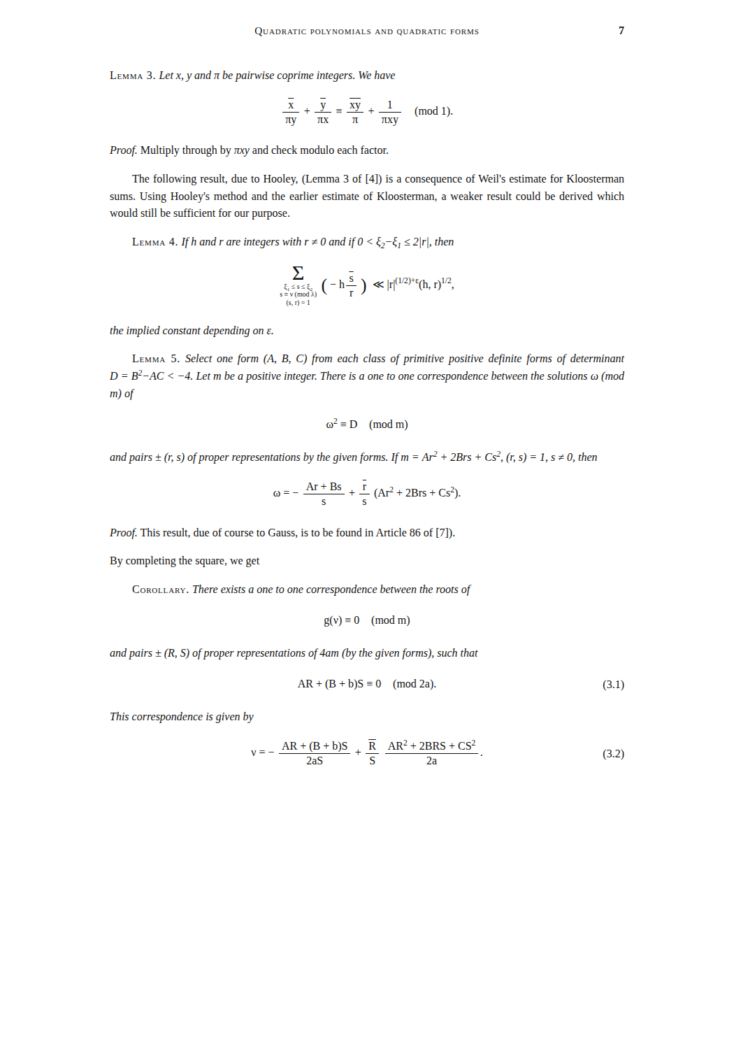Quadratic polynomials and quadratic forms 7
Lemma 3. Let x, y and π be pairwise coprime integers. We have
xπy + yπx ≡ xy π + 1 πxy (mod 1).
Proof. Multiply through by πxy and check modulo each factor.
The following result, due to Hooley, (Lemma 3 of [4]) is a consequence of Weil's estimate for Kloosterman sums. Using Hooley's method and the earlier estimate of Kloosterman, a weaker result could be derived which would still be sufficient for our purpose.
Lemma 4. If h and r are integers with r ≠ 0 and if 0 < ξ2−ξ1 ≤ 2|r|, then
Σ ξ1 ≤ s ≤ ξ2 s ≡ ν (mod λ) (s, r) = 1 ( − hsr ) ≪ |r|(1/2)+ε(h, r)1/2,
the implied constant depending on ε.
Lemma 5. Select one form (A, B, C) from each class of primitive positive definite forms of determinant D = B2−AC < −4. Let m be a positive integer. There is a one to one correspondence between the solutions ω (mod m) of
ω2 ≡ D (mod m)
and pairs ± (r, s) of proper representations by the given forms. If m = Ar2 + 2Brs + Cs2, (r, s) = 1, s ≠ 0, then
ω = − Ar + Bs s + rs (Ar2 + 2Brs + Cs2).
Proof. This result, due of course to Gauss, is to be found in Article 86 of [7]).
By completing the square, we get
Corollary. There exists a one to one correspondence between the roots of
g(ν) ≡ 0 (mod m)
and pairs ± (R, S) of proper representations of 4am (by the given forms), such that
AR + (B + b)S ≡ 0 (mod 2a). (3.1)
This correspondence is given by
ν = − AR + (B + b)S 2aS + RS AR2 + 2BRS + CS22a. (3.2)